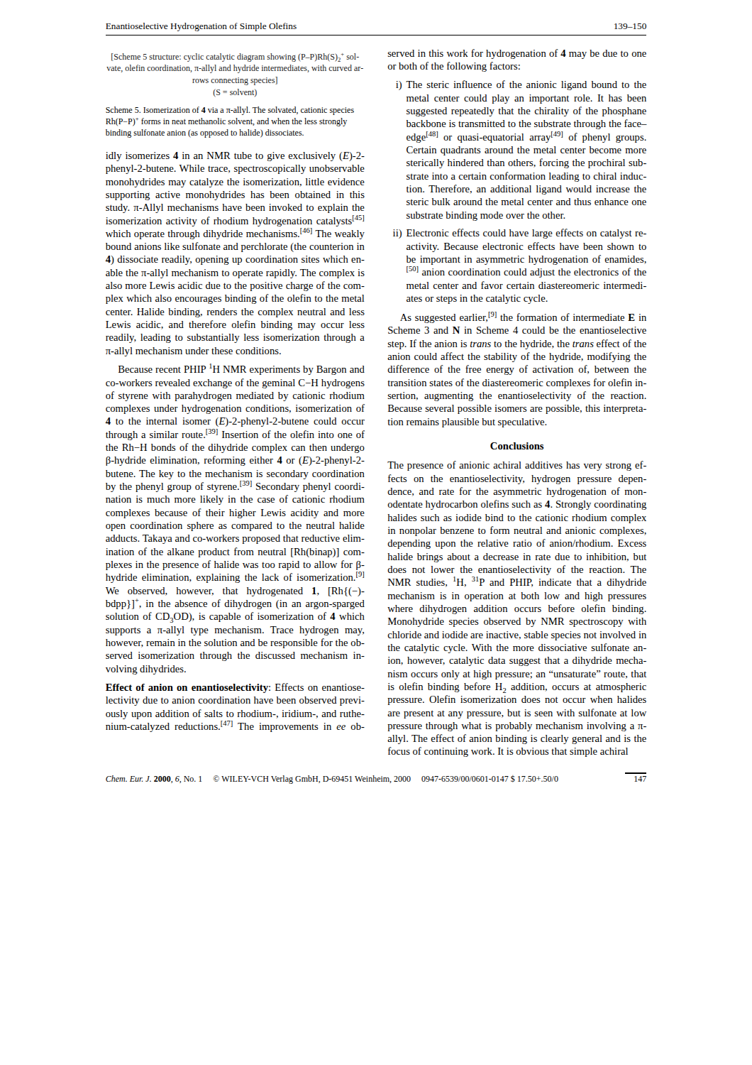Enantioselective Hydrogenation of Simple Olefins 139–150
[Scheme 5 structure: cyclic catalytic diagram showing (P–P)Rh(S)2+ solvate, olefin coordination, π-allyl and hydride intermediates, with curved arrows connecting species] (S = solvent)
Scheme 5. Isomerization of 4 via a π-allyl. The solvated, cationic species Rh(P−P)+ forms in neat methanolic solvent, and when the less strongly binding sulfonate anion (as opposed to halide) dissociates.
idly isomerizes 4 in an NMR tube to give exclusively (E)-2-phenyl-2-butene. While trace, spectroscopically unobservable monohydrides may catalyze the isomerization, little evidence supporting active monohydrides has been obtained in this study. π-Allyl mechanisms have been invoked to explain the isomerization activity of rhodium hydrogenation catalysts[45] which operate through dihydride mechanisms.[46] The weakly bound anions like sulfonate and perchlorate (the counterion in 4) dissociate readily, opening up coordination sites which enable the π-allyl mechanism to operate rapidly. The complex is also more Lewis acidic due to the positive charge of the complex which also encourages binding of the olefin to the metal center. Halide binding, renders the complex neutral and less Lewis acidic, and therefore olefin binding may occur less readily, leading to substantially less isomerization through a π-allyl mechanism under these conditions.
Because recent PHIP 1H NMR experiments by Bargon and co-workers revealed exchange of the geminal C−H hydrogens of styrene with parahydrogen mediated by cationic rhodium complexes under hydrogenation conditions, isomerization of 4 to the internal isomer (E)-2-phenyl-2-butene could occur through a similar route.[39] Insertion of the olefin into one of the Rh−H bonds of the dihydride complex can then undergo β-hydride elimination, reforming either 4 or (E)-2-phenyl-2-butene. The key to the mechanism is secondary coordination by the phenyl group of styrene.[39] Secondary phenyl coordination is much more likely in the case of cationic rhodium complexes because of their higher Lewis acidity and more open coordination sphere as compared to the neutral halide adducts. Takaya and co-workers proposed that reductive elimination of the alkane product from neutral [Rh(binap)] complexes in the presence of halide was too rapid to allow for β-hydride elimination, explaining the lack of isomerization.[9] We observed, however, that hydrogenated 1, [Rh{(−)-bdpp}]+, in the absence of dihydrogen (in an argon-sparged solution of CD3OD), is capable of isomerization of 4 which supports a π-allyl type mechanism. Trace hydrogen may, however, remain in the solution and be responsible for the observed isomerization through the discussed mechanism involving dihydrides.
Effect of anion on enantioselectivity: Effects on enantioselectivity due to anion coordination have been observed previously upon addition of salts to rhodium-, iridium-, and ruthenium-catalyzed reductions.[47] The improvements in ee observed in this work for hydrogenation of 4 may be due to one or both of the following factors:
The steric influence of the anionic ligand bound to the metal center could play an important role. It has been suggested repeatedly that the chirality of the phosphane backbone is transmitted to the substrate through the face–edge[48] or quasi-equatorial array[49] of phenyl groups. Certain quadrants around the metal center become more sterically hindered than others, forcing the prochiral substrate into a certain conformation leading to chiral induction. Therefore, an additional ligand would increase the steric bulk around the metal center and thus enhance one substrate binding mode over the other.
Electronic effects could have large effects on catalyst reactivity. Because electronic effects have been shown to be important in asymmetric hydrogenation of enamides,[50] anion coordination could adjust the electronics of the metal center and favor certain diastereomeric intermediates or steps in the catalytic cycle.
As suggested earlier,[9] the formation of intermediate E in Scheme 3 and N in Scheme 4 could be the enantioselective step. If the anion is trans to the hydride, the trans effect of the anion could affect the stability of the hydride, modifying the difference of the free energy of activation of, between the transition states of the diastereomeric complexes for olefin insertion, augmenting the enantioselectivity of the reaction. Because several possible isomers are possible, this interpretation remains plausible but speculative.
Conclusions
The presence of anionic achiral additives has very strong effects on the enantioselectivity, hydrogen pressure dependence, and rate for the asymmetric hydrogenation of monodentate hydrocarbon olefins such as 4. Strongly coordinating halides such as iodide bind to the cationic rhodium complex in nonpolar benzene to form neutral and anionic complexes, depending upon the relative ratio of anion/rhodium. Excess halide brings about a decrease in rate due to inhibition, but does not lower the enantioselectivity of the reaction. The NMR studies, 1H, 31P and PHIP, indicate that a dihydride mechanism is in operation at both low and high pressures where dihydrogen addition occurs before olefin binding. Monohydride species observed by NMR spectroscopy with chloride and iodide are inactive, stable species not involved in the catalytic cycle. With the more dissociative sulfonate anion, however, catalytic data suggest that a dihydride mechanism occurs only at high pressure; an “unsaturate” route, that is olefin binding before H2 addition, occurs at atmospheric pressure. Olefin isomerization does not occur when halides are present at any pressure, but is seen with sulfonate at low pressure through what is probably mechanism involving a π-allyl. The effect of anion binding is clearly general and is the focus of continuing work. It is obvious that simple achiral
Chem. Eur. J. 2000, 6, No. 1 © WILEY-VCH Verlag GmbH, D-69451 Weinheim, 2000 0947-6539/00/0601-0147 $ 17.50+.50/0 147